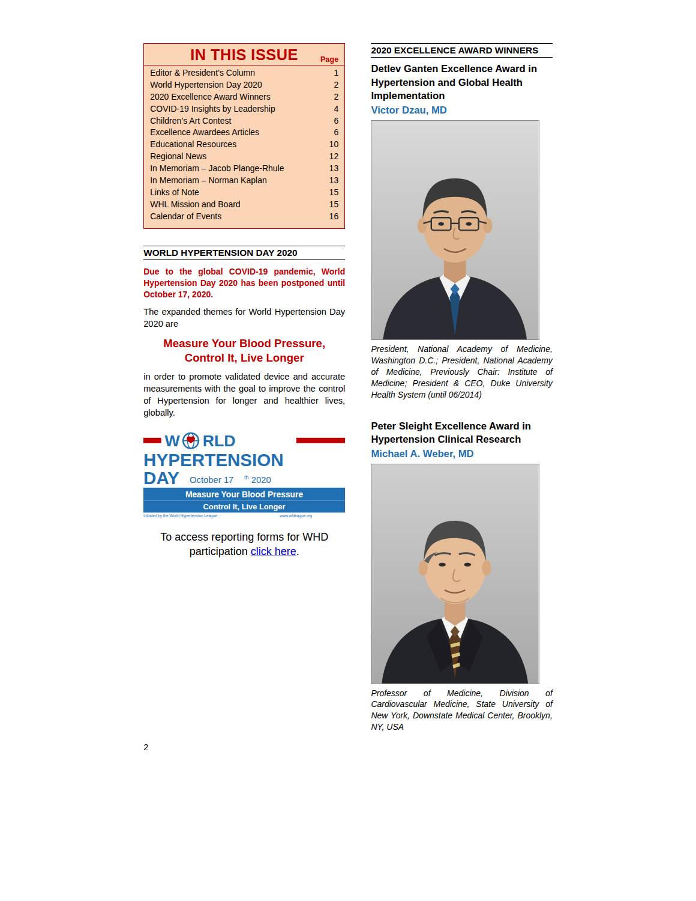IN THIS ISSUE
Page
Editor & President’s Column 1
World Hypertension Day 20202
2020 Excellence Award Winners 2
COVID-19 Insights by Leadership 4
Children’s Art Contest 6
Excellence Awardees Articles 6
Educational Resources 10
Regional News 12
In Memoriam – Jacob Plange-Rhule 13
In Memoriam – Norman Kaplan 13
Links of Note 15
WHL Mission and Board 15
Calendar of Events 16
WORLD HYPERTENSION DAY 2020
Due to the global COVID-19 pandemic, World Hypertension Day 2020 has been postponed until October 17, 2020.
The expanded themes for World Hypertension Day 2020 are
Measure Your Blood Pressure,
Control It, Live Longer
in order to promote validated device and accurate measurements with the goal to improve the control of Hypertension for longer and healthier lives, globally.
W RLD HYPERTENSION DAY October 17 th 2020 Measure Your Blood Pressure Control It, Live Longer Initiated by the World Hypertension League www.whleague.org
To access reporting forms for WHD participation click here.
2020 EXCELLENCE AWARD WINNERS
Detlev Ganten Excellence Award in Hypertension and Global Health Implementation
Victor Dzau, MD
President, National Academy of Medicine, Washington D.C.; President, National Academy of Medicine, Previously Chair: Institute of Medicine; President & CEO, Duke University Health System (until 06/2014)
Peter Sleight Excellence Award in Hypertension Clinical Research
Michael A. Weber, MD
Professor of Medicine, Division of Cardiovascular Medicine, State University of New York, Downstate Medical Center, Brooklyn, NY, USA
2